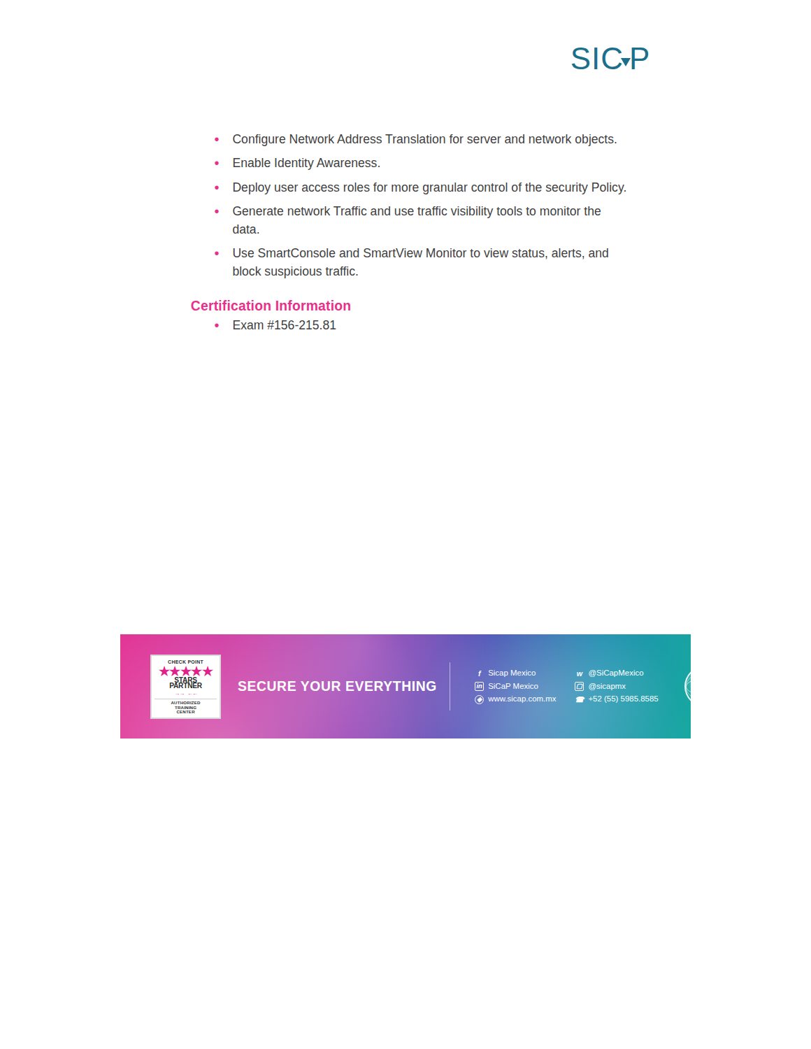SIC P
Configure Network Address Translation for server and network objects.
Enable Identity Awareness.
Deploy user access roles for more granular control of the security Policy.
Generate network Traffic and use traffic visibility tools to monitor the data.
Use SmartConsole and SmartView Monitor to view status, alerts, and block suspicious traffic.
Certification Information
Exam #156-215.81
CHECK POINT
★★★★★
STARS
PARTNER
→→ ←←
AUTHORIZED
TRAINING
CENTER
SECURE YOUR EVERYTHING
f Sicap Mexico w@SiCapMexico in SiCaP Mexico ▢@sicapmx ◈www.sicap.com.mx ☎+52 (55) 5985.8585